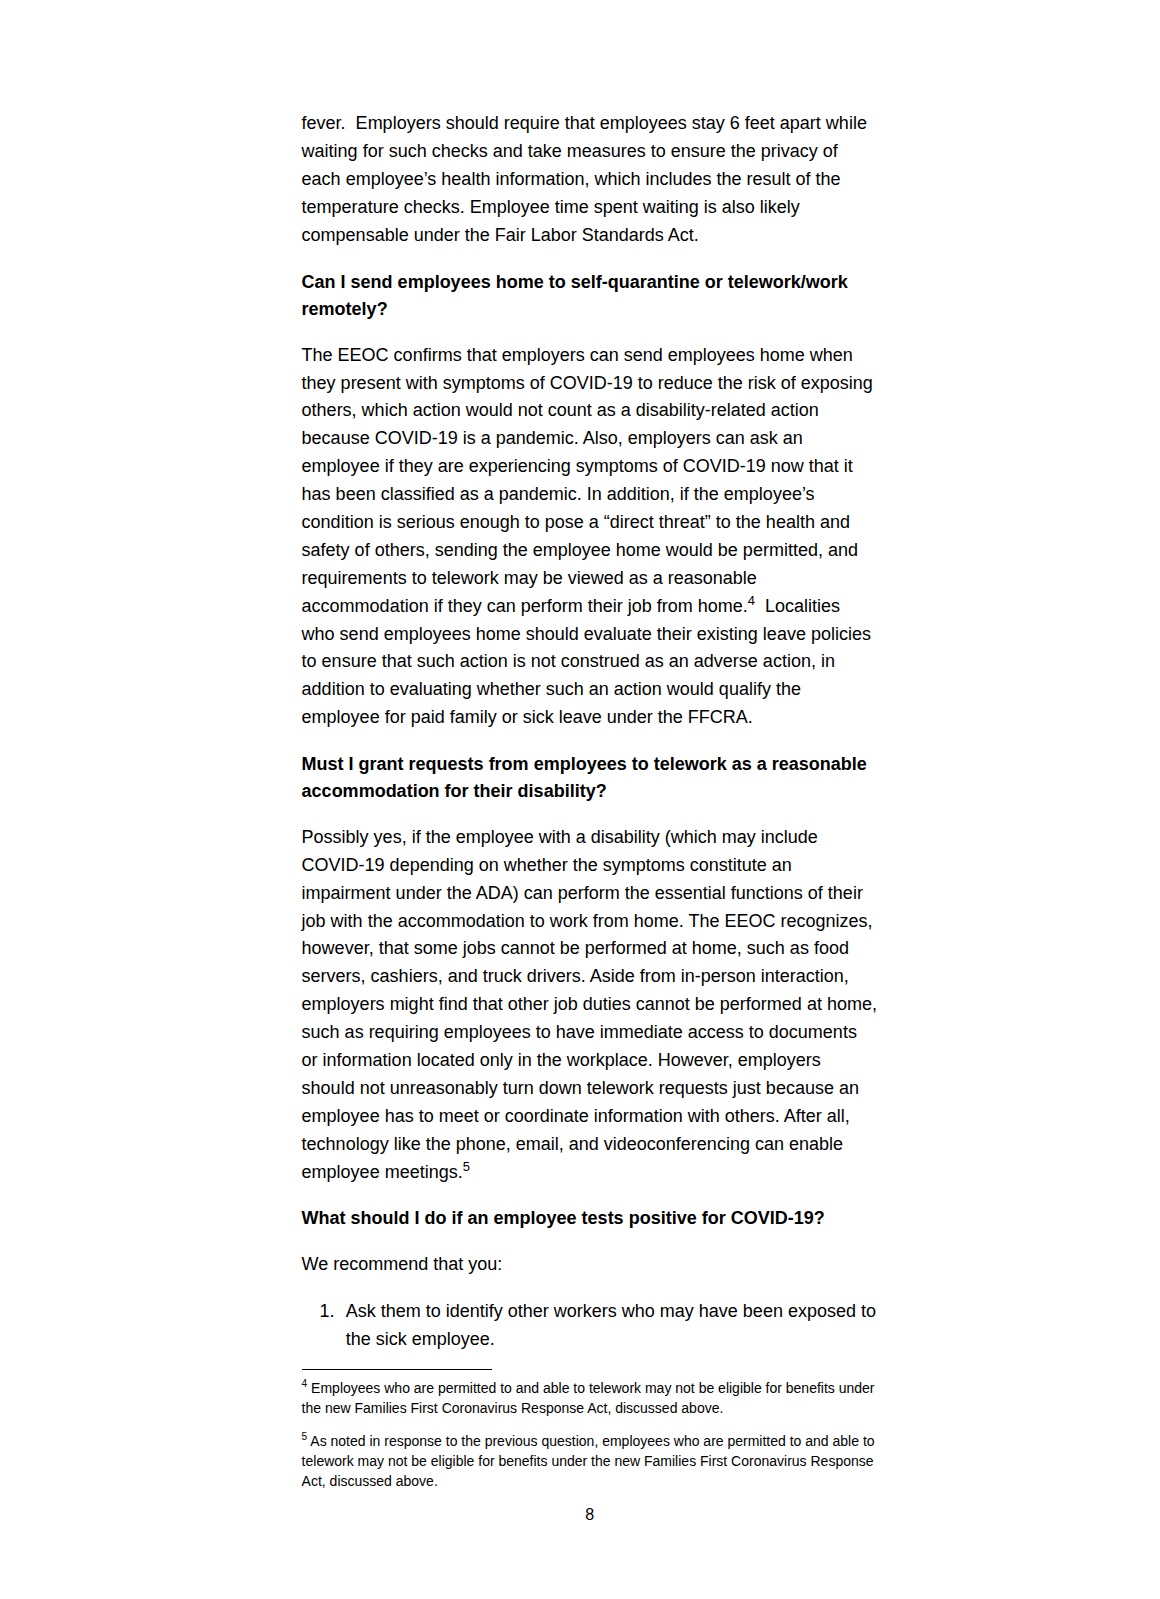fever. Employers should require that employees stay 6 feet apart while waiting for such checks and take measures to ensure the privacy of each employee’s health information, which includes the result of the temperature checks. Employee time spent waiting is also likely compensable under the Fair Labor Standards Act.
Can I send employees home to self-quarantine or telework/work remotely?
The EEOC confirms that employers can send employees home when they present with symptoms of COVID-19 to reduce the risk of exposing others, which action would not count as a disability-related action because COVID-19 is a pandemic. Also, employers can ask an employee if they are experiencing symptoms of COVID-19 now that it has been classified as a pandemic. In addition, if the employee’s condition is serious enough to pose a “direct threat” to the health and safety of others, sending the employee home would be permitted, and requirements to telework may be viewed as a reasonable accommodation if they can perform their job from home.4 Localities who send employees home should evaluate their existing leave policies to ensure that such action is not construed as an adverse action, in addition to evaluating whether such an action would qualify the employee for paid family or sick leave under the FFCRA.
Must I grant requests from employees to telework as a reasonable accommodation for their disability?
Possibly yes, if the employee with a disability (which may include COVID-19 depending on whether the symptoms constitute an impairment under the ADA) can perform the essential functions of their job with the accommodation to work from home. The EEOC recognizes, however, that some jobs cannot be performed at home, such as food servers, cashiers, and truck drivers. Aside from in-person interaction, employers might find that other job duties cannot be performed at home, such as requiring employees to have immediate access to documents or information located only in the workplace. However, employers should not unreasonably turn down telework requests just because an employee has to meet or coordinate information with others. After all, technology like the phone, email, and videoconferencing can enable employee meetings.5
What should I do if an employee tests positive for COVID-19?
We recommend that you:
Ask them to identify other workers who may have been exposed to the sick employee.
4 Employees who are permitted to and able to telework may not be eligible for benefits under the new Families First Coronavirus Response Act, discussed above.
5 As noted in response to the previous question, employees who are permitted to and able to telework may not be eligible for benefits under the new Families First Coronavirus Response Act, discussed above.
8